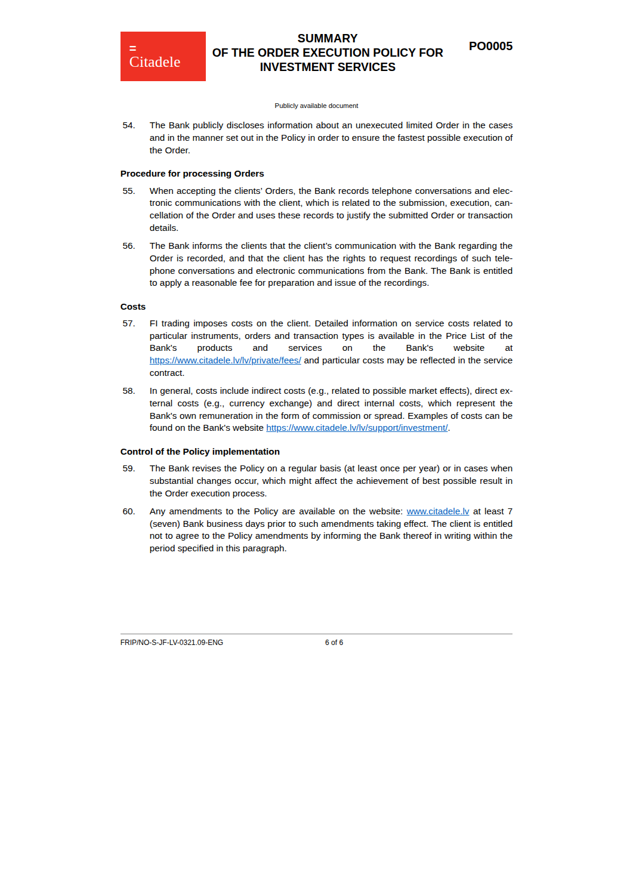= Citadele
PO0005
SUMMARY
OF THE ORDER EXECUTION POLICY FOR
INVESTMENT SERVICES
Publicly available document
54. The Bank publicly discloses information about an unexecuted limited Order in the cases and in the manner set out in the Policy in order to ensure the fastest possible execution of the Order.
Procedure for processing Orders
55. When accepting the clients’ Orders, the Bank records telephone conversations and electronic communications with the client, which is related to the submission, execution, cancellation of the Order and uses these records to justify the submitted Order or transaction details.
56. The Bank informs the clients that the client’s communication with the Bank regarding the Order is recorded, and that the client has the rights to request recordings of such telephone conversations and electronic communications from the Bank. The Bank is entitled to apply a reasonable fee for preparation and issue of the recordings.
Costs
57. FI trading imposes costs on the client. Detailed information on service costs related to particular instruments, orders and transaction types is available in the Price List of the Bank's products and services on the Bank's website at https://www.citadele.lv/lv/private/fees/ and particular costs may be reflected in the service contract.
58. In general, costs include indirect costs (e.g., related to possible market effects), direct external costs (e.g., currency exchange) and direct internal costs, which represent the Bank's own remuneration in the form of commission or spread. Examples of costs can be found on the Bank's website https://www.citadele.lv/lv/support/investment/.
Control of the Policy implementation
59. The Bank revises the Policy on a regular basis (at least once per year) or in cases when substantial changes occur, which might affect the achievement of best possible result in the Order execution process.
60. Any amendments to the Policy are available on the website: www.citadele.lv at least 7 (seven) Bank business days prior to such amendments taking effect. The client is entitled not to agree to the Policy amendments by informing the Bank thereof in writing within the period specified in this paragraph.
FRIP/NO-S-JF-LV-0321.09-ENG
6 of 6